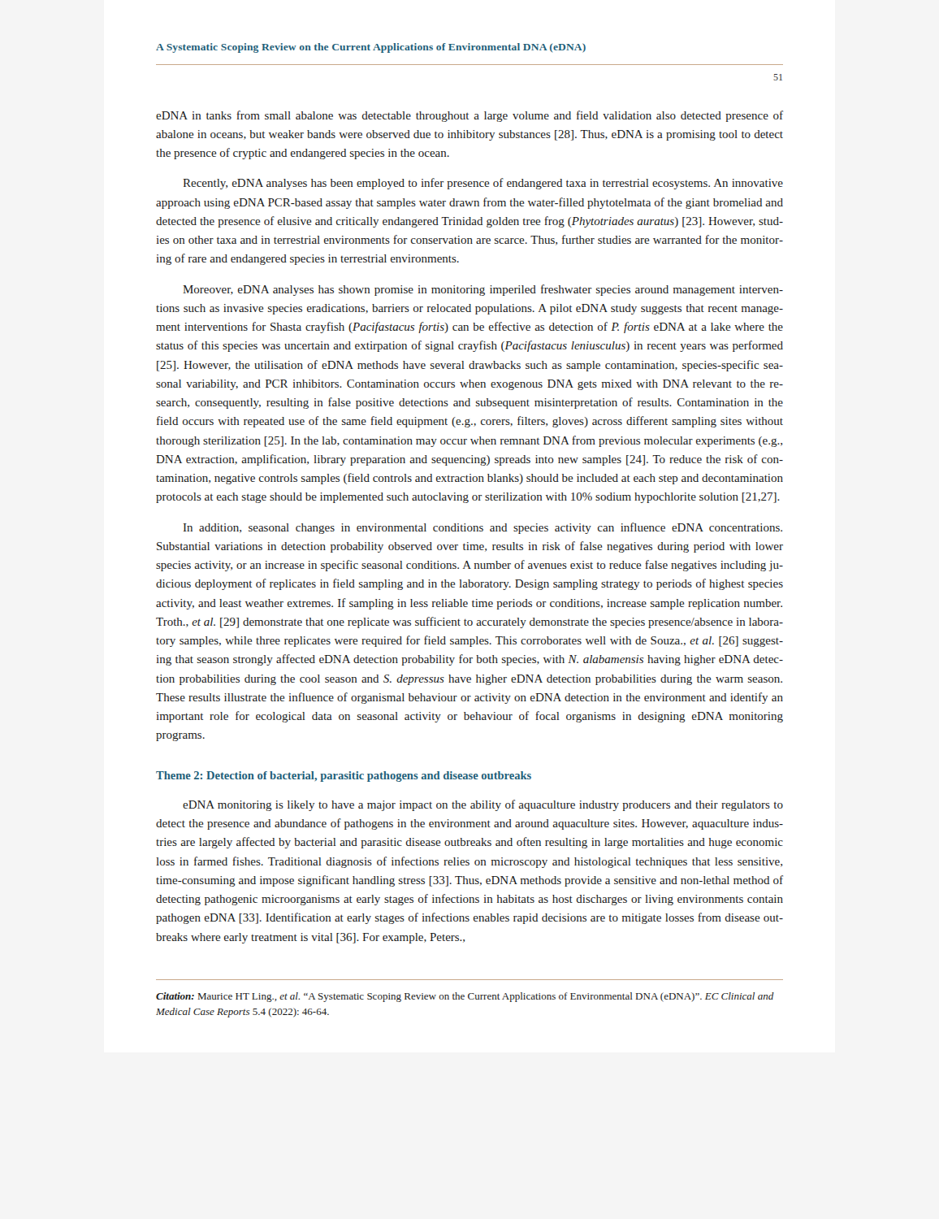A Systematic Scoping Review on the Current Applications of Environmental DNA (eDNA)
51
eDNA in tanks from small abalone was detectable throughout a large volume and field validation also detected presence of abalone in oceans, but weaker bands were observed due to inhibitory substances [28]. Thus, eDNA is a promising tool to detect the presence of cryptic and endangered species in the ocean.
Recently, eDNA analyses has been employed to infer presence of endangered taxa in terrestrial ecosystems. An innovative approach using eDNA PCR-based assay that samples water drawn from the water-filled phytotelmata of the giant bromeliad and detected the presence of elusive and critically endangered Trinidad golden tree frog (Phytotriades auratus) [23]. However, studies on other taxa and in terrestrial environments for conservation are scarce. Thus, further studies are warranted for the monitoring of rare and endangered species in terrestrial environments.
Moreover, eDNA analyses has shown promise in monitoring imperiled freshwater species around management interventions such as invasive species eradications, barriers or relocated populations. A pilot eDNA study suggests that recent management interventions for Shasta crayfish (Pacifastacus fortis) can be effective as detection of P. fortis eDNA at a lake where the status of this species was uncertain and extirpation of signal crayfish (Pacifastacus leniusculus) in recent years was performed [25]. However, the utilisation of eDNA methods have several drawbacks such as sample contamination, species-specific seasonal variability, and PCR inhibitors. Contamination occurs when exogenous DNA gets mixed with DNA relevant to the research, consequently, resulting in false positive detections and subsequent misinterpretation of results. Contamination in the field occurs with repeated use of the same field equipment (e.g., corers, filters, gloves) across different sampling sites without thorough sterilization [25]. In the lab, contamination may occur when remnant DNA from previous molecular experiments (e.g., DNA extraction, amplification, library preparation and sequencing) spreads into new samples [24]. To reduce the risk of contamination, negative controls samples (field controls and extraction blanks) should be included at each step and decontamination protocols at each stage should be implemented such autoclaving or sterilization with 10% sodium hypochlorite solution [21,27].
In addition, seasonal changes in environmental conditions and species activity can influence eDNA concentrations. Substantial variations in detection probability observed over time, results in risk of false negatives during period with lower species activity, or an increase in specific seasonal conditions. A number of avenues exist to reduce false negatives including judicious deployment of replicates in field sampling and in the laboratory. Design sampling strategy to periods of highest species activity, and least weather extremes. If sampling in less reliable time periods or conditions, increase sample replication number. Troth., et al. [29] demonstrate that one replicate was sufficient to accurately demonstrate the species presence/absence in laboratory samples, while three replicates were required for field samples. This corroborates well with de Souza., et al. [26] suggesting that season strongly affected eDNA detection probability for both species, with N. alabamensis having higher eDNA detection probabilities during the cool season and S. depressus have higher eDNA detection probabilities during the warm season. These results illustrate the influence of organismal behaviour or activity on eDNA detection in the environment and identify an important role for ecological data on seasonal activity or behaviour of focal organisms in designing eDNA monitoring programs.
Theme 2: Detection of bacterial, parasitic pathogens and disease outbreaks
eDNA monitoring is likely to have a major impact on the ability of aquaculture industry producers and their regulators to detect the presence and abundance of pathogens in the environment and around aquaculture sites. However, aquaculture industries are largely affected by bacterial and parasitic disease outbreaks and often resulting in large mortalities and huge economic loss in farmed fishes. Traditional diagnosis of infections relies on microscopy and histological techniques that less sensitive, time-consuming and impose significant handling stress [33]. Thus, eDNA methods provide a sensitive and non-lethal method of detecting pathogenic microorganisms at early stages of infections in habitats as host discharges or living environments contain pathogen eDNA [33]. Identification at early stages of infections enables rapid decisions are to mitigate losses from disease outbreaks where early treatment is vital [36]. For example, Peters.,
Citation: Maurice HT Ling., et al. “A Systematic Scoping Review on the Current Applications of Environmental DNA (eDNA)”. EC Clinical and Medical Case Reports 5.4 (2022): 46-64.